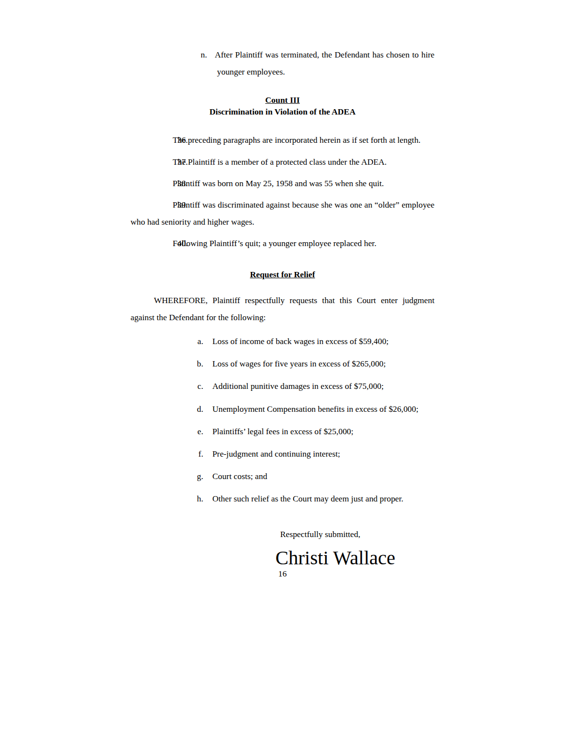n. After Plaintiff was terminated, the Defendant has chosen to hire younger employees.
Count III
Discrimination in Violation of the ADEA
36. The preceding paragraphs are incorporated herein as if set forth at length.
37. The Plaintiff is a member of a protected class under the ADEA.
38. Plaintiff was born on May 25, 1958 and was 55 when she quit.
39. Plaintiff was discriminated against because she was one an “older” employee who had seniority and higher wages.
40. Following Plaintiff’s quit; a younger employee replaced her.
Request for Relief
WHEREFORE, Plaintiff respectfully requests that this Court enter judgment against the Defendant for the following:
Loss of income of back wages in excess of $59,400;
Loss of wages for five years in excess of $265,000;
Additional punitive damages in excess of $75,000;
Unemployment Compensation benefits in excess of $26,000;
Plaintiffs’ legal fees in excess of $25,000;
Pre-judgment and continuing interest;
Court costs; and
Other such relief as the Court may deem just and proper.
Respectfully submitted,
Christi Wallace
16